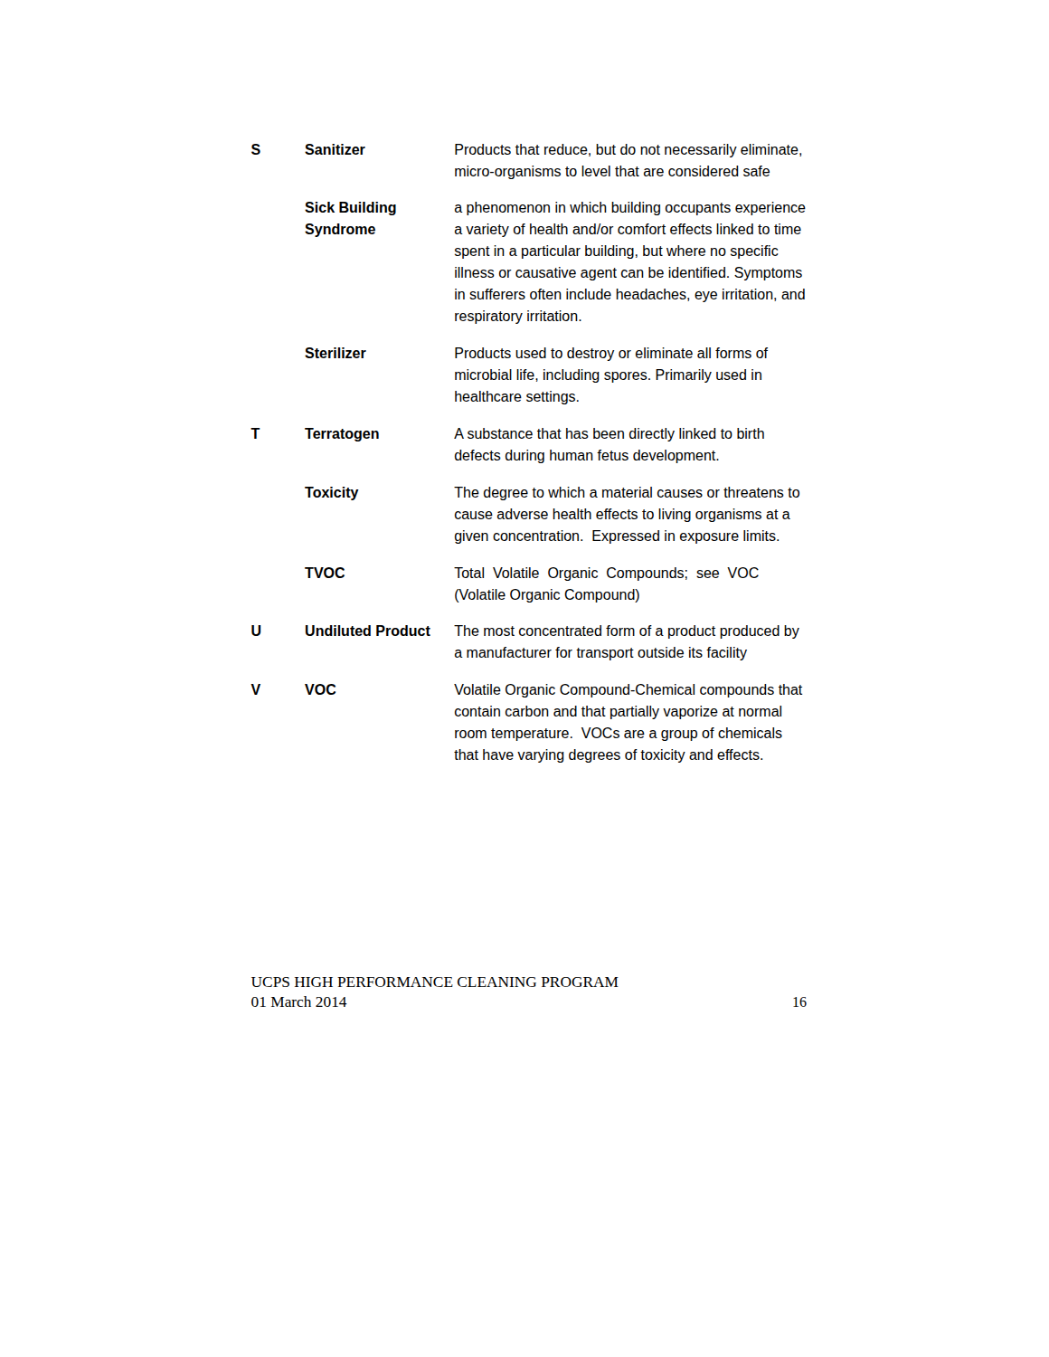| S | Sanitizer | Products that reduce, but do not necessarily eliminate, micro-organisms to level that are considered safe |
| | Sick Building Syndrome | a phenomenon in which building occupants experience a variety of health and/or comfort effects linked to time spent in a particular building, but where no specific illness or causative agent can be identified. Symptoms in sufferers often include headaches, eye irritation, and respiratory irritation. |
| | Sterilizer | Products used to destroy or eliminate all forms of microbial life, including spores. Primarily used in healthcare settings. |
| T | Terratogen | A substance that has been directly linked to birth defects during human fetus development. |
| | Toxicity | The degree to which a material causes or threatens to cause adverse health effects to living organisms at a given concentration. Expressed in exposure limits. |
| | TVOC | Total Volatile Organic Compounds; see VOC (Volatile Organic Compound) |
| U | Undiluted Product | The most concentrated form of a product produced by a manufacturer for transport outside its facility |
| V | VOC | Volatile Organic Compound-Chemical compounds that contain carbon and that partially vaporize at normal room temperature. VOCs are a group of chemicals that have varying degrees of toxicity and effects. |
UCPS HIGH PERFORMANCE CLEANING PROGRAM
01 March 2014 16